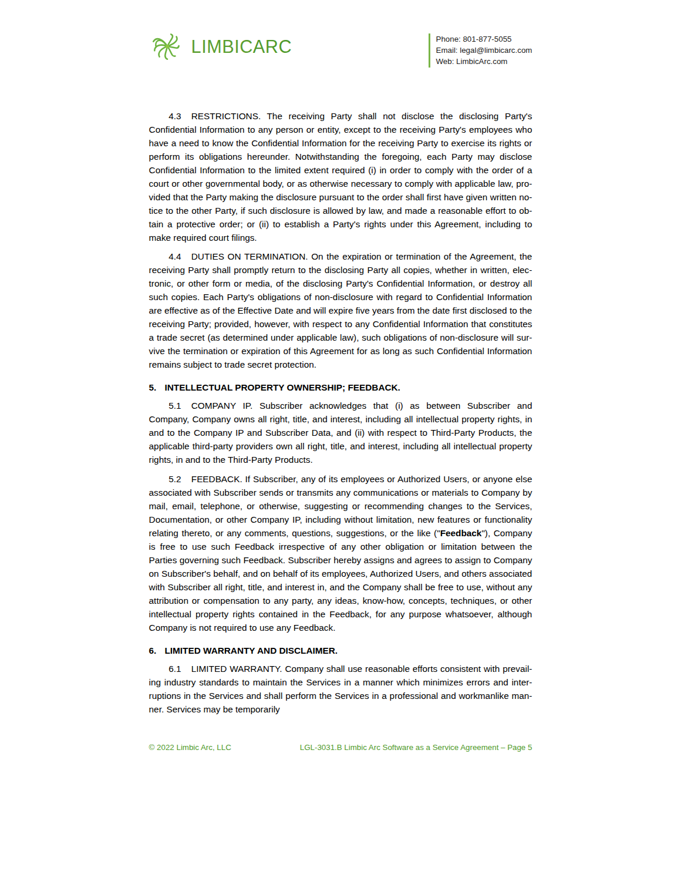LIMBICARC
Phone: 801-877-5055
Email: legal@limbicarc.com
Web: LimbicArc.com
4.3 RESTRICTIONS. The receiving Party shall not disclose the disclosing Party's Confidential Information to any person or entity, except to the receiving Party's employees who have a need to know the Confidential Information for the receiving Party to exercise its rights or perform its obligations hereunder. Notwithstanding the foregoing, each Party may disclose Confidential Information to the limited extent required (i) in order to comply with the order of a court or other governmental body, or as otherwise necessary to comply with applicable law, provided that the Party making the disclosure pursuant to the order shall first have given written notice to the other Party, if such disclosure is allowed by law, and made a reasonable effort to obtain a protective order; or (ii) to establish a Party's rights under this Agreement, including to make required court filings.
4.4 DUTIES ON TERMINATION. On the expiration or termination of the Agreement, the receiving Party shall promptly return to the disclosing Party all copies, whether in written, electronic, or other form or media, of the disclosing Party's Confidential Information, or destroy all such copies. Each Party's obligations of non-disclosure with regard to Confidential Information are effective as of the Effective Date and will expire five years from the date first disclosed to the receiving Party; provided, however, with respect to any Confidential Information that constitutes a trade secret (as determined under applicable law), such obligations of non-disclosure will survive the termination or expiration of this Agreement for as long as such Confidential Information remains subject to trade secret protection.
5. INTELLECTUAL PROPERTY OWNERSHIP; FEEDBACK.
5.1 COMPANY IP. Subscriber acknowledges that (i) as between Subscriber and Company, Company owns all right, title, and interest, including all intellectual property rights, in and to the Company IP and Subscriber Data, and (ii) with respect to Third-Party Products, the applicable third-party providers own all right, title, and interest, including all intellectual property rights, in and to the Third-Party Products.
5.2 FEEDBACK. If Subscriber, any of its employees or Authorized Users, or anyone else associated with Subscriber sends or transmits any communications or materials to Company by mail, email, telephone, or otherwise, suggesting or recommending changes to the Services, Documentation, or other Company IP, including without limitation, new features or functionality relating thereto, or any comments, questions, suggestions, or the like ("Feedback"), Company is free to use such Feedback irrespective of any other obligation or limitation between the Parties governing such Feedback. Subscriber hereby assigns and agrees to assign to Company on Subscriber's behalf, and on behalf of its employees, Authorized Users, and others associated with Subscriber all right, title, and interest in, and the Company shall be free to use, without any attribution or compensation to any party, any ideas, know-how, concepts, techniques, or other intellectual property rights contained in the Feedback, for any purpose whatsoever, although Company is not required to use any Feedback.
6. LIMITED WARRANTY AND DISCLAIMER.
6.1 LIMITED WARRANTY. Company shall use reasonable efforts consistent with prevailing industry standards to maintain the Services in a manner which minimizes errors and interruptions in the Services and shall perform the Services in a professional and workmanlike manner. Services may be temporarily
© 2022 Limbic Arc, LLC
LGL-3031.B Limbic Arc Software as a Service Agreement – Page 5